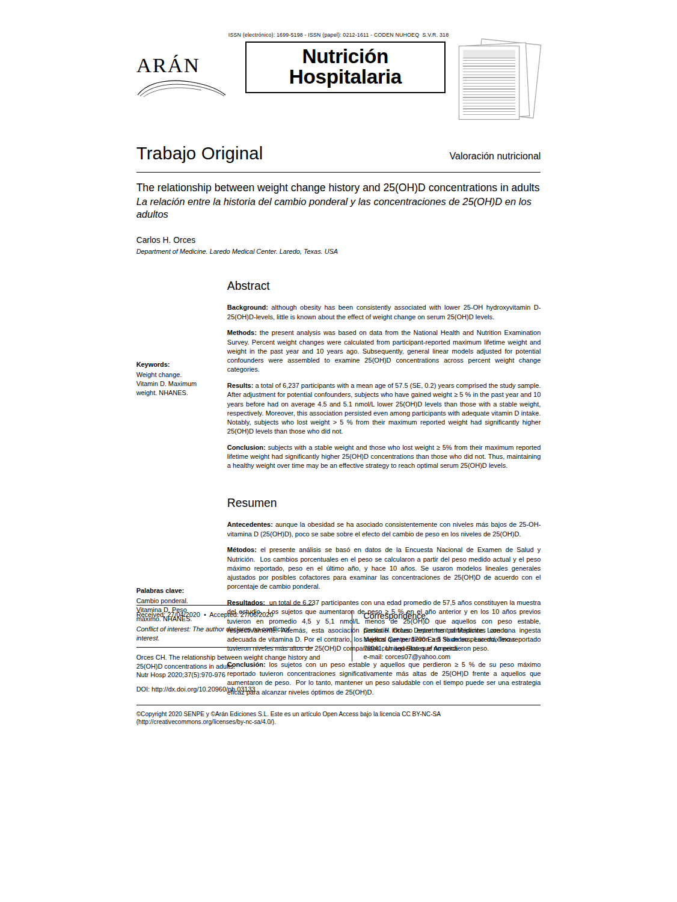ISSN (electrónico): 1699-5198 - ISSN (papel): 0212-1611 - CODEN NUHOEQ S.V.R. 318
ARÁN
Nutrición
Hospitalaria
Trabajo Original
Valoración nutricional
The relationship between weight change history and 25(OH)D concentrations in adults
La relación entre la historia del cambio ponderal y las concentraciones de 25(OH)D en los adultos
Carlos H. Orces
Department of Medicine. Laredo Medical Center. Laredo, Texas. USA
Keywords:
Weight change.
Vitamin D. Maximum
weight. NHANES.
Abstract
Background: although obesity has been consistently associated with lower 25-OH hydroxyvitamin D-25(OH)D-levels, little is known about the effect of weight change on serum 25(OH)D levels.
Methods: the present analysis was based on data from the National Health and Nutrition Examination Survey. Percent weight changes were calculated from participant-reported maximum lifetime weight and weight in the past year and 10 years ago. Subsequently, general linear models adjusted for potential confounders were assembled to examine 25(OH)D concentrations across percent weight change categories.
Results: a total of 6,237 participants with a mean age of 57.5 (SE, 0.2) years comprised the study sample. After adjustment for potential confounders, subjects who have gained weight ≥ 5 % in the past year and 10 years before had on average 4.5 and 5.1 nmol/L lower 25(OH)D levels than those with a stable weight, respectively. Moreover, this association persisted even among participants with adequate vitamin D intake. Notably, subjects who lost weight > 5 % from their maximum reported weight had significantly higher 25(OH)D levels than those who did not.
Conclusion: subjects with a stable weight and those who lost weight ≥ 5% from their maximum reported lifetime weight had significantly higher 25(OH)D concentrations than those who did not. Thus, maintaining a healthy weight over time may be an effective strategy to reach optimal serum 25(OH)D levels.
Palabras clave:
Cambio ponderal.
Vitamina D. Peso
máximo. NHANES.
Resumen
Antecedentes: aunque la obesidad se ha asociado consistentemente con niveles más bajos de 25-OH-vitamina D (25(OH)D), poco se sabe sobre el efecto del cambio de peso en los niveles de 25(OH)D.
Métodos: el presente análisis se basó en datos de la Encuesta Nacional de Examen de Salud y Nutrición. Los cambios porcentuales en el peso se calcularon a partir del peso medido actual y el peso máximo reportado, peso en el último año, y hace 10 años. Se usaron modelos lineales generales ajustados por posibles cofactores para examinar las concentraciones de 25(OH)D de acuerdo con el porcentaje de cambio ponderal.
Resultados: un total de 6.237 participantes con una edad promedio de 57,5 años constituyen la muestra del estudio. Los sujetos que aumentaron de peso ≥ 5 % en el año anterior y en los 10 años previos tuvieron en promedio 4,5 y 5,1 nmol/L menos de 25(OH)D que aquellos con peso estable, respectivamente. Además, esta asociación persistió incluso entre los participantes con una ingesta adecuada de vitamina D. Por el contrario, los sujetos que perdieron ≥ 5 % de su peso máximo reportado tuvieron niveles más altos de 25(OH)D comparados con aquellos que no perdieron peso.
Conclusión: los sujetos con un peso estable y aquellos que perdieron ≥ 5 % de su peso máximo reportado tuvieron concentraciones significativamente más altas de 25(OH)D frente a aquellos que aumentaron de peso. Por lo tanto, mantener un peso saludable con el tiempo puede ser una estrategia eficaz para alcanzar niveles óptimos de 25(OH)D.
Received: 27/04/2020 • Accepted: 27/06/2020
Conflict of interest: The author declares no conflict of interest.
Orces CH. The relationship between weight change history and 25(OH)D concentrations in adults.
Nutr Hosp 2020;37(5):970-976
DOI: http://dx.doi.org/10.20960/nh.03133
Correspondence:
Carlos H. Orces. Department of Medicine. Laredo
Medical Center. 1700 East Saunders. Laredo, Texas
78041, United States of America
e-mail: corces07@yahoo.com
©Copyright 2020 SENPE y ©Arán Ediciones S.L. Este es un artículo Open Access bajo la licencia CC BY-NC-SA (http://creativecommons.org/licenses/by-nc-sa/4.0/).